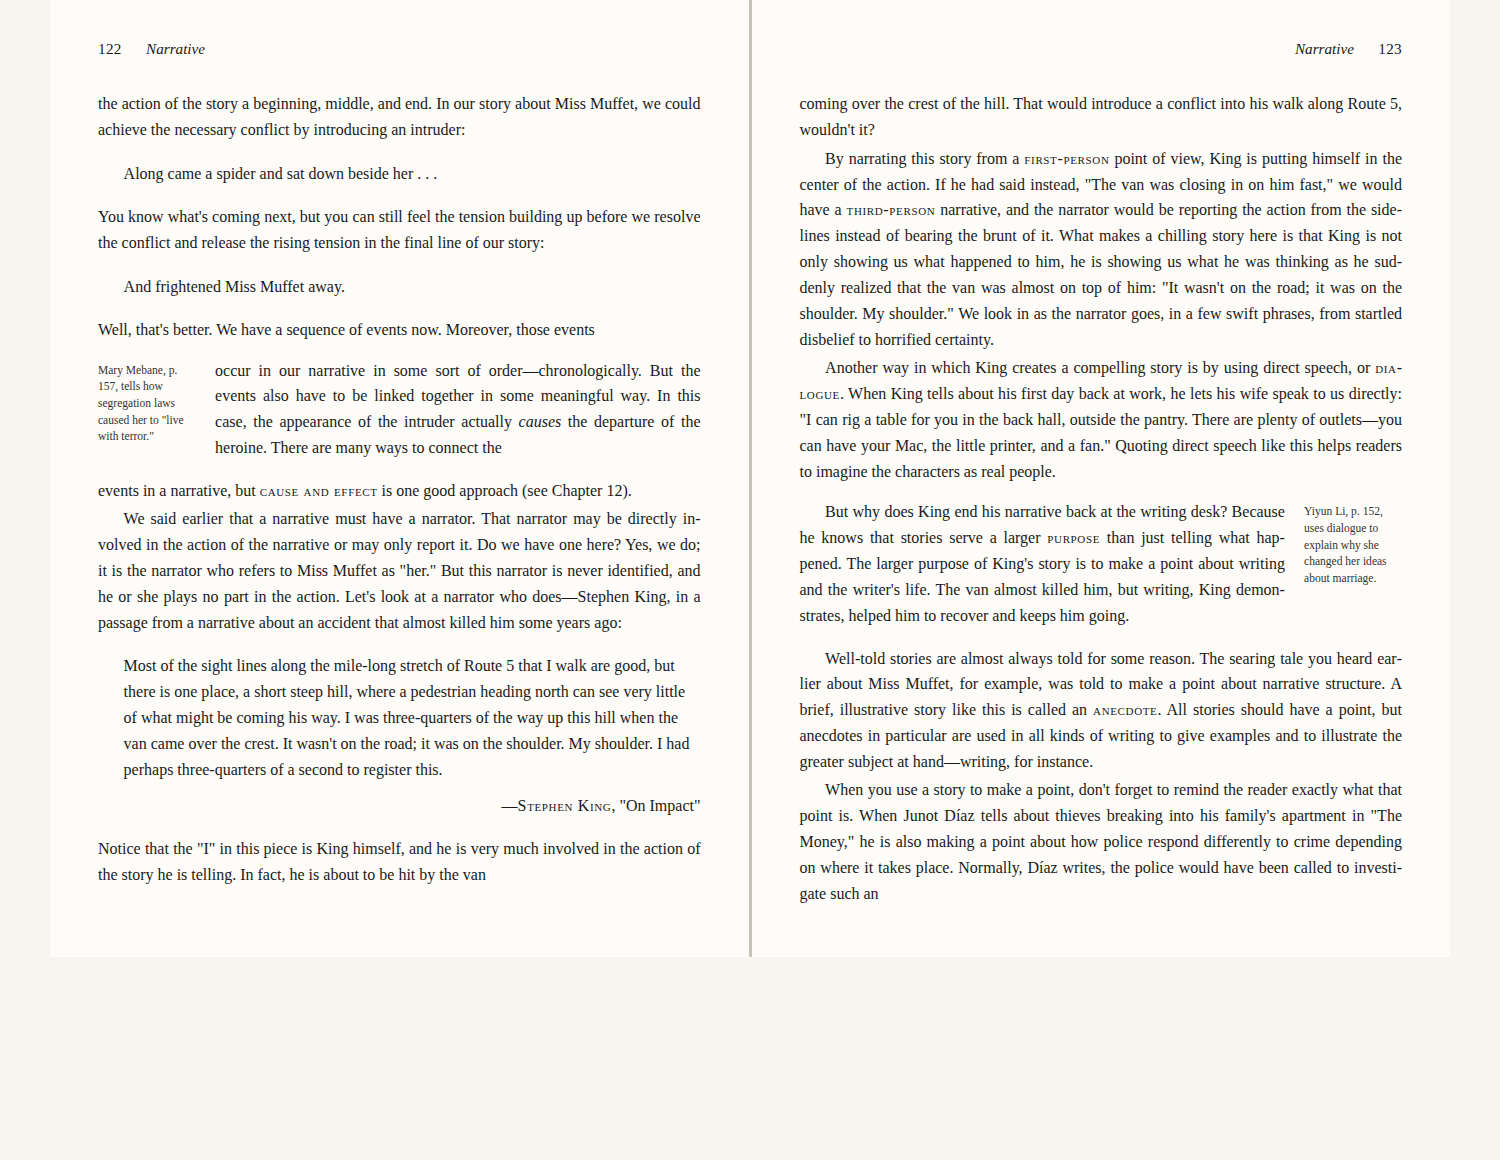122 Narrative
the action of the story a beginning, middle, and end. In our story about Miss Muffet, we could achieve the necessary conflict by introducing an intruder:
Along came a spider and sat down beside her . . .
You know what's coming next, but you can still feel the tension building up before we resolve the conflict and release the rising tension in the final line of our story:
And frightened Miss Muffet away.
Well, that's better. We have a sequence of events now. Moreover, those events
Mary Mebane, p. 157, tells how segregation laws caused her to "live with terror."
occur in our narrative in some sort of order—chronologically. But the events also have to be linked together in some meaningful way. In this case, the appearance of the intruder actually causes the departure of the heroine. There are many ways to connect the
events in a narrative, but cause and effect is one good approach (see Chapter 12).
We said earlier that a narrative must have a narrator. That narrator may be directly involved in the action of the narrative or may only report it. Do we have one here? Yes, we do; it is the narrator who refers to Miss Muffet as "her." But this narrator is never identified, and he or she plays no part in the action. Let's look at a narrator who does—Stephen King, in a passage from a narrative about an accident that almost killed him some years ago:
Most of the sight lines along the mile-long stretch of Route 5 that I walk are good, but there is one place, a short steep hill, where a pedestrian heading north can see very little of what might be coming his way. I was three-quarters of the way up this hill when the van came over the crest. It wasn't on the road; it was on the shoulder. My shoulder. I had perhaps three-quarters of a second to register this.
—Stephen King, "On Impact"
Notice that the "I" in this piece is King himself, and he is very much involved in the action of the story he is telling. In fact, he is about to be hit by the van
Narrative 123
coming over the crest of the hill. That would introduce a conflict into his walk along Route 5, wouldn't it?
By narrating this story from a first-person point of view, King is putting himself in the center of the action. If he had said instead, "The van was closing in on him fast," we would have a third-person narrative, and the narrator would be reporting the action from the sidelines instead of bearing the brunt of it. What makes a chilling story here is that King is not only showing us what happened to him, he is showing us what he was thinking as he suddenly realized that the van was almost on top of him: "It wasn't on the road; it was on the shoulder. My shoulder." We look in as the narrator goes, in a few swift phrases, from startled disbelief to horrified certainty.
Another way in which King creates a compelling story is by using direct speech, or dialogue. When King tells about his first day back at work, he lets his wife speak to us directly: "I can rig a table for you in the back hall, outside the pantry. There are plenty of outlets—you can have your Mac, the little printer, and a fan." Quoting direct speech like this helps readers to imagine the characters as real people.
But why does King end his narrative back at the writing desk? Because he knows that stories serve a larger purpose than just telling what happened. The larger purpose of King's story is to make a point about writing and the writer's life. The van almost killed him, but writing, King demonstrates, helped him to recover and keeps him going.
Yiyun Li, p. 152, uses dialogue to explain why she changed her ideas about marriage.
Well-told stories are almost always told for some reason. The searing tale you heard earlier about Miss Muffet, for example, was told to make a point about narrative structure. A brief, illustrative story like this is called an anecdote. All stories should have a point, but anecdotes in particular are used in all kinds of writing to give examples and to illustrate the greater subject at hand—writing, for instance.
When you use a story to make a point, don't forget to remind the reader exactly what that point is. When Junot Díaz tells about thieves breaking into his family's apartment in "The Money," he is also making a point about how police respond differently to crime depending on where it takes place. Normally, Díaz writes, the police would have been called to investigate such an